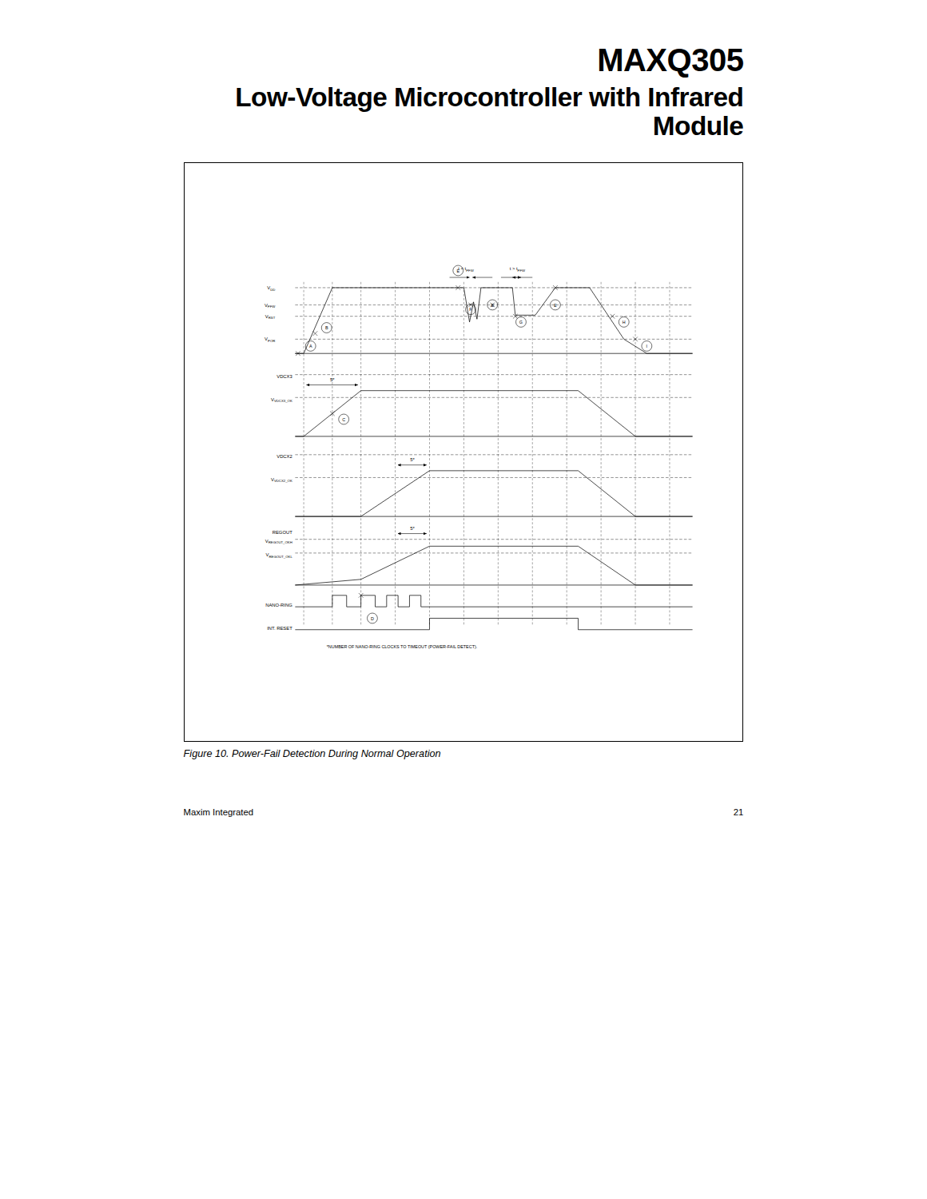MAXQ305
Low-Voltage Microcontroller with Infrared Module
t < tPFW t > tPFW VDD VPFW VRST VPOR A B E F E G E H I VDCX3 VVDCX3_OK C 5* VDCX2 VVDCX2_OK 5* REGOUT VREGOUT_OKH VREGOUT_OKL 5* NANO-RING D INT. RESET *NUMBER OF NANO-RING CLOCKS TO TIMEOUT (POWER-FAIL DETECT).
Figure 10. Power-Fail Detection During Normal Operation
Maxim Integrated 21